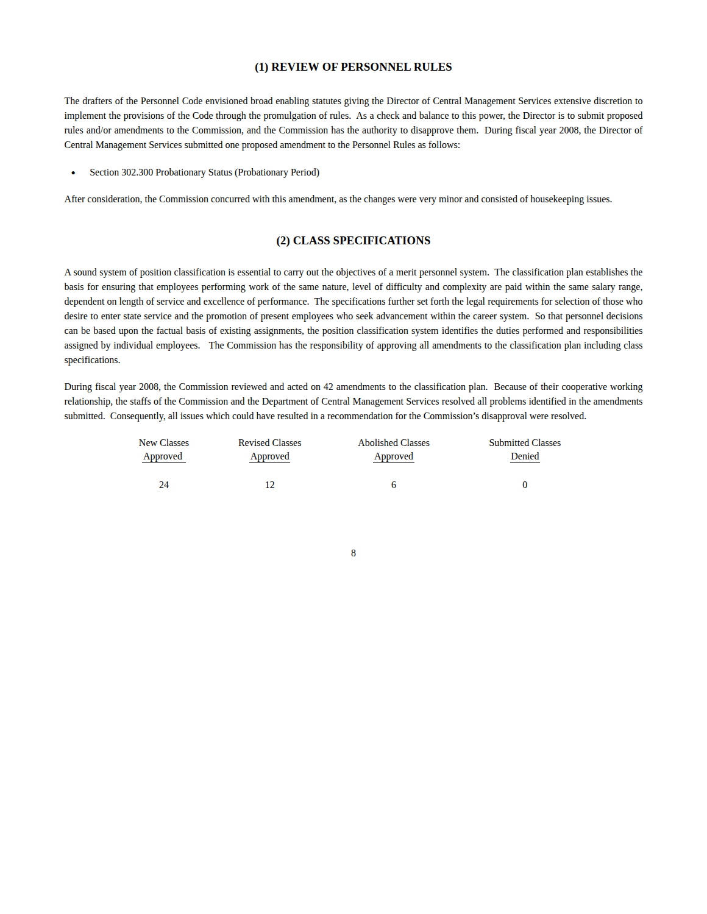(1) REVIEW OF PERSONNEL RULES
The drafters of the Personnel Code envisioned broad enabling statutes giving the Director of Central Management Services extensive discretion to implement the provisions of the Code through the promulgation of rules. As a check and balance to this power, the Director is to submit proposed rules and/or amendments to the Commission, and the Commission has the authority to disapprove them. During fiscal year 2008, the Director of Central Management Services submitted one proposed amendment to the Personnel Rules as follows:
Section 302.300 Probationary Status (Probationary Period)
After consideration, the Commission concurred with this amendment, as the changes were very minor and consisted of housekeeping issues.
(2) CLASS SPECIFICATIONS
A sound system of position classification is essential to carry out the objectives of a merit personnel system. The classification plan establishes the basis for ensuring that employees performing work of the same nature, level of difficulty and complexity are paid within the same salary range, dependent on length of service and excellence of performance. The specifications further set forth the legal requirements for selection of those who desire to enter state service and the promotion of present employees who seek advancement within the career system. So that personnel decisions can be based upon the factual basis of existing assignments, the position classification system identifies the duties performed and responsibilities assigned by individual employees. The Commission has the responsibility of approving all amendments to the classification plan including class specifications.
During fiscal year 2008, the Commission reviewed and acted on 42 amendments to the classification plan. Because of their cooperative working relationship, the staffs of the Commission and the Department of Central Management Services resolved all problems identified in the amendments submitted. Consequently, all issues which could have resulted in a recommendation for the Commission’s disapproval were resolved.
| New Classes Approved | Revised Classes Approved | Abolished Classes Approved | Submitted Classes Denied |
| --- | --- | --- | --- |
| 24 | 12 | 6 | 0 |
8